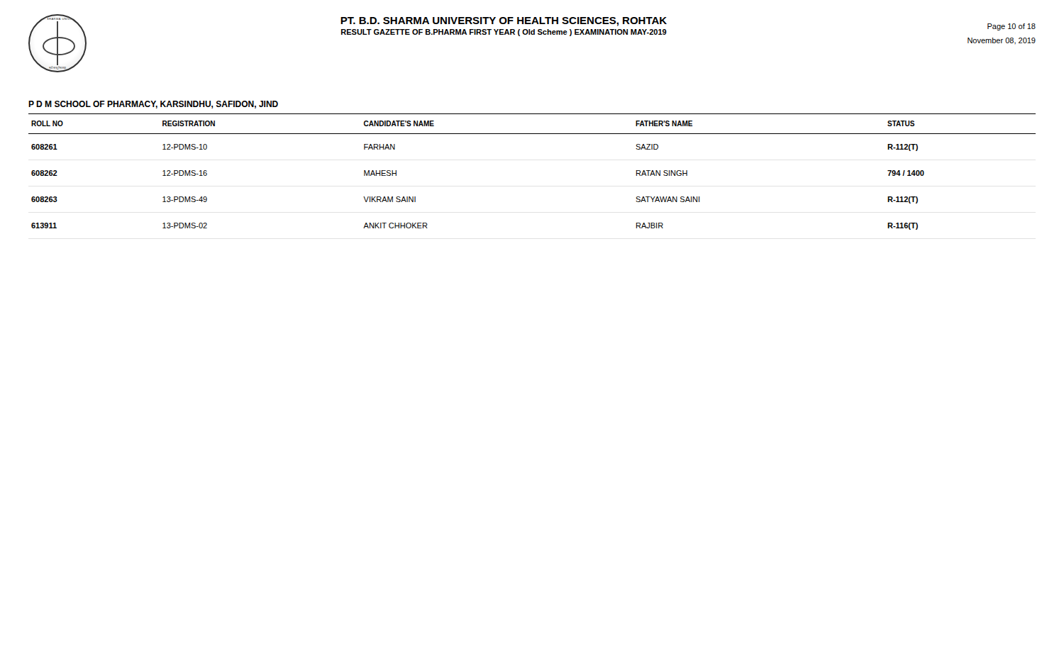PT. B.D. SHARMA UNIVERSITY
सर्वे सन्तु निरामया
Page 10 of 18
November 08, 2019
PT. B.D. SHARMA UNIVERSITY OF HEALTH SCIENCES, ROHTAK
RESULT GAZETTE OF B.PHARMA FIRST YEAR ( Old Scheme ) EXAMINATION MAY-2019
P D M SCHOOL OF PHARMACY, KARSINDHU, SAFIDON, JIND
| ROLL NO | REGISTRATION | CANDIDATE'S NAME | FATHER'S NAME | STATUS |
| --- | --- | --- | --- | --- |
| 608261 | 12-PDMS-10 | FARHAN | SAZID | R-112(T) |
| 608262 | 12-PDMS-16 | MAHESH | RATAN SINGH | 794 / 1400 |
| 608263 | 13-PDMS-49 | VIKRAM SAINI | SATYAWAN SAINI | R-112(T) |
| 613911 | 13-PDMS-02 | ANKIT CHHOKER | RAJBIR | R-116(T) |